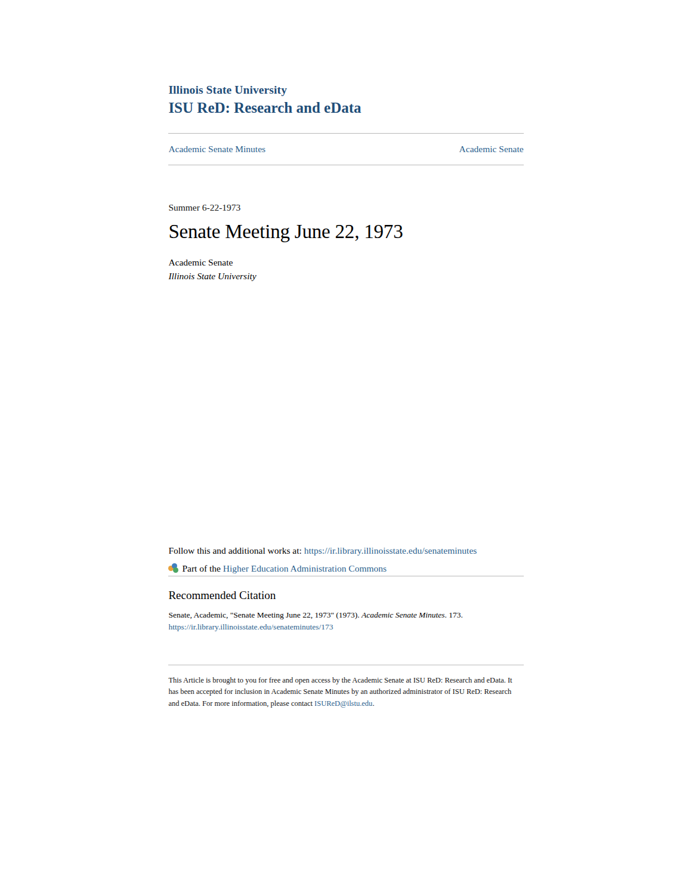Illinois State University
ISU ReD: Research and eData
Academic Senate Minutes
Academic Senate
Summer 6-22-1973
Senate Meeting June 22, 1973
Academic Senate
Illinois State University
Follow this and additional works at: https://ir.library.illinoisstate.edu/senateminutes
Part of the Higher Education Administration Commons
Recommended Citation
Senate, Academic, "Senate Meeting June 22, 1973" (1973). Academic Senate Minutes. 173.
https://ir.library.illinoisstate.edu/senateminutes/173
This Article is brought to you for free and open access by the Academic Senate at ISU ReD: Research and eData. It has been accepted for inclusion in Academic Senate Minutes by an authorized administrator of ISU ReD: Research and eData. For more information, please contact ISUReD@ilstu.edu.